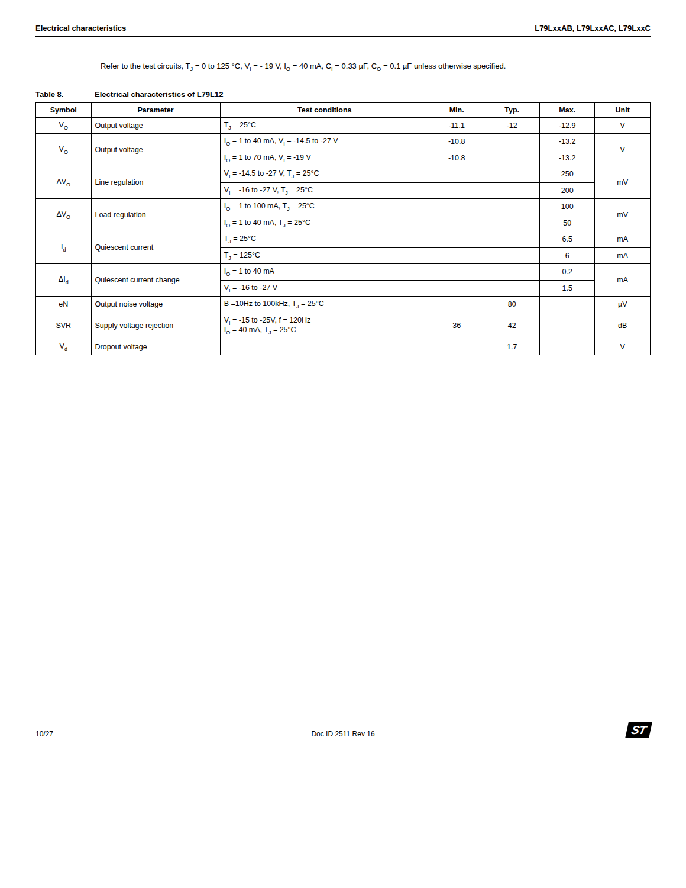Electrical characteristics
L79LxxAB, L79LxxAC, L79LxxC
Refer to the test circuits, TJ = 0 to 125 °C, VI = - 19 V, IO = 40 mA, CI = 0.33 µF, CO = 0.1 µF unless otherwise specified.
Table 8. Electrical characteristics of L79L12
| Symbol | Parameter | Test conditions | Min. | Typ. | Max. | Unit |
| --- | --- | --- | --- | --- | --- | --- |
| V O | Output voltage | T J = 25°C | -11.1 | -12 | -12.9 | V |
| V O | Output voltage | I O = 1 to 40 mA, V I = -14.5 to -27 V | -10.8 | | -13.2 | V |
| I O = 1 to 70 mA, V I = -19 V | -10.8 | | -13.2 |
| ΔV O | Line regulation | V I = -14.5 to -27 V, T J = 25°C | | | 250 | mV |
| V I = -16 to -27 V, T J = 25°C | | | 200 |
| ΔV O | Load regulation | I O = 1 to 100 mA, T J = 25°C | | | 100 | mV |
| I O = 1 to 40 mA, T J = 25°C | | | 50 |
| I d | Quiescent current | T J = 25°C | | | 6.5 | mA |
| T J = 125°C | | | 6 | mA |
| ΔI d | Quiescent current change | I O = 1 to 40 mA | | | 0.2 | mA |
| V I = -16 to -27 V | | | 1.5 |
| eN | Output noise voltage | B =10Hz to 100kHz, T J = 25°C | | 80 | | µV |
| SVR | Supply voltage rejection | V I = -15 to -25V, f = 120Hz I O = 40 mA, T J = 25°C | 36 | 42 | | dB |
| V d | Dropout voltage | | | 1.7 | | V |
10/27
Doc ID 2511 Rev 16
ST